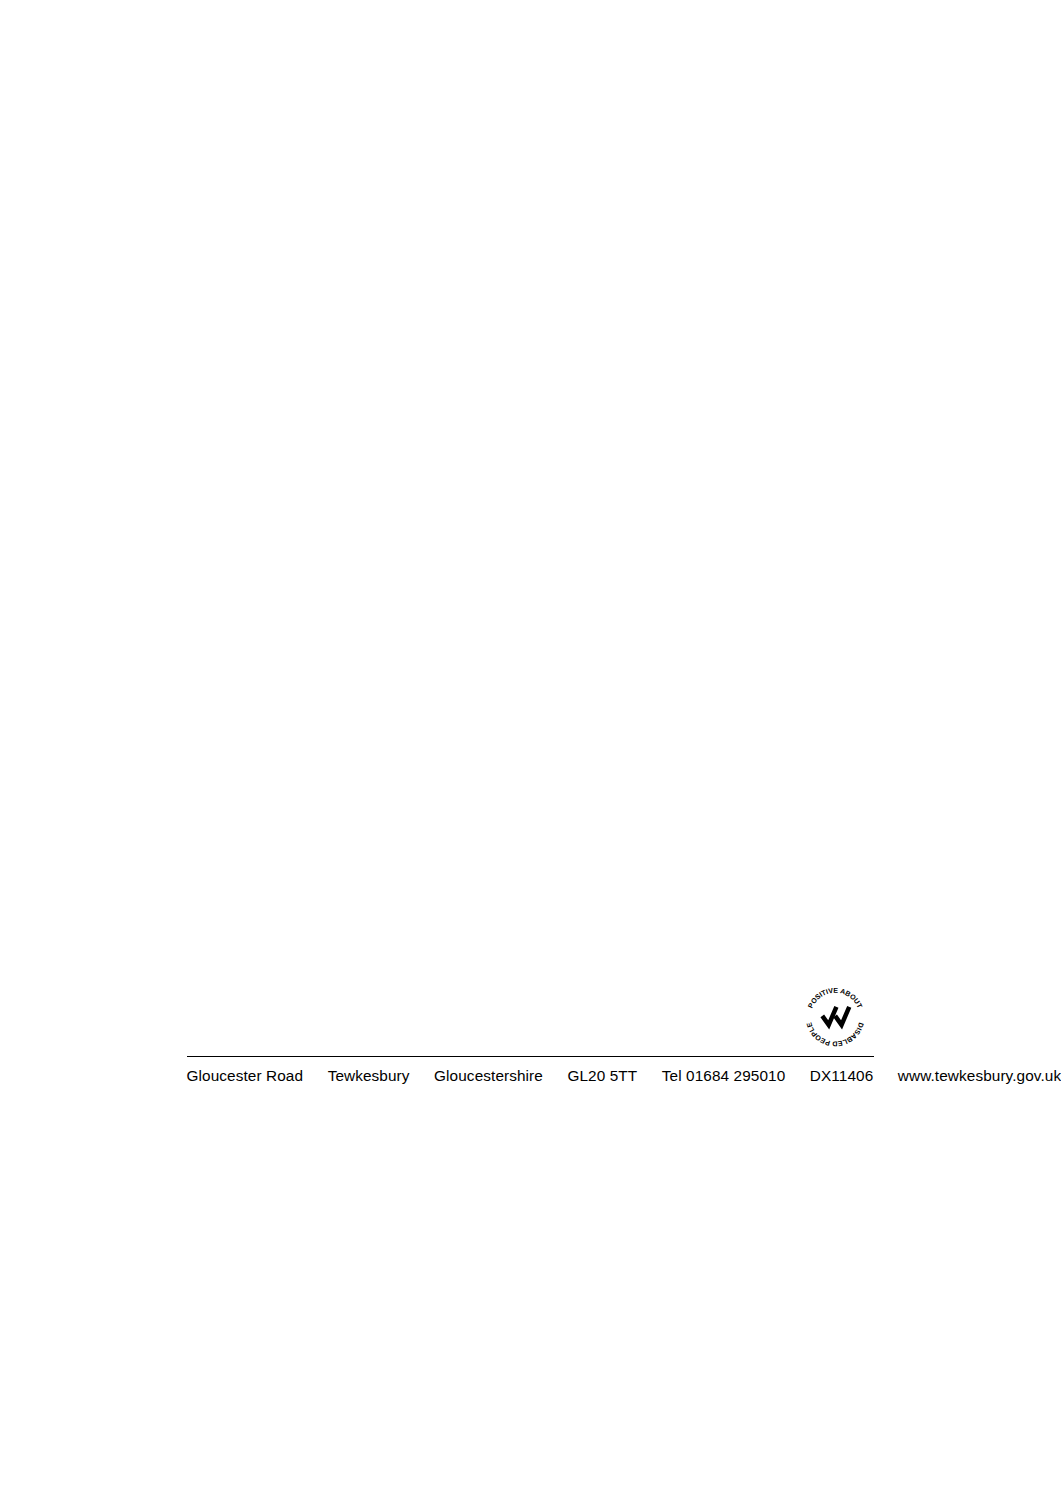POSITIVE ABOUT DISABLED PEOPLE
Gloucester Road Tewkesbury Gloucestershire GL20 5TT Tel 01684 295010 DX11406 www.tewkesbury.gov.uk